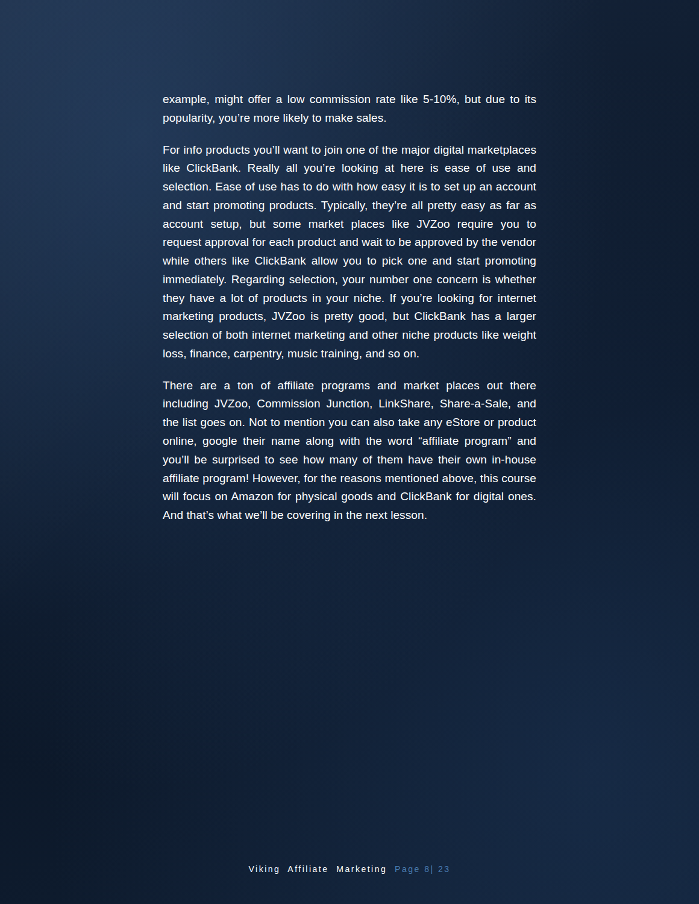example, might offer a low commission rate like 5-10%, but due to its popularity, you’re more likely to make sales.
For info products you’ll want to join one of the major digital marketplaces like ClickBank. Really all you’re looking at here is ease of use and selection. Ease of use has to do with how easy it is to set up an account and start promoting products. Typically, they’re all pretty easy as far as account setup, but some market places like JVZoo require you to request approval for each product and wait to be approved by the vendor while others like ClickBank allow you to pick one and start promoting immediately. Regarding selection, your number one concern is whether they have a lot of products in your niche. If you’re looking for internet marketing products, JVZoo is pretty good, but ClickBank has a larger selection of both internet marketing and other niche products like weight loss, finance, carpentry, music training, and so on.
There are a ton of affiliate programs and market places out there including JVZoo, Commission Junction, LinkShare, Share-a-Sale, and the list goes on. Not to mention you can also take any eStore or product online, google their name along with the word “affiliate program” and you’ll be surprised to see how many of them have their own in-house affiliate program! However, for the reasons mentioned above, this course will focus on Amazon for physical goods and ClickBank for digital ones. And that’s what we’ll be covering in the next lesson.
Viking Affiliate Marketing Page 8| 23